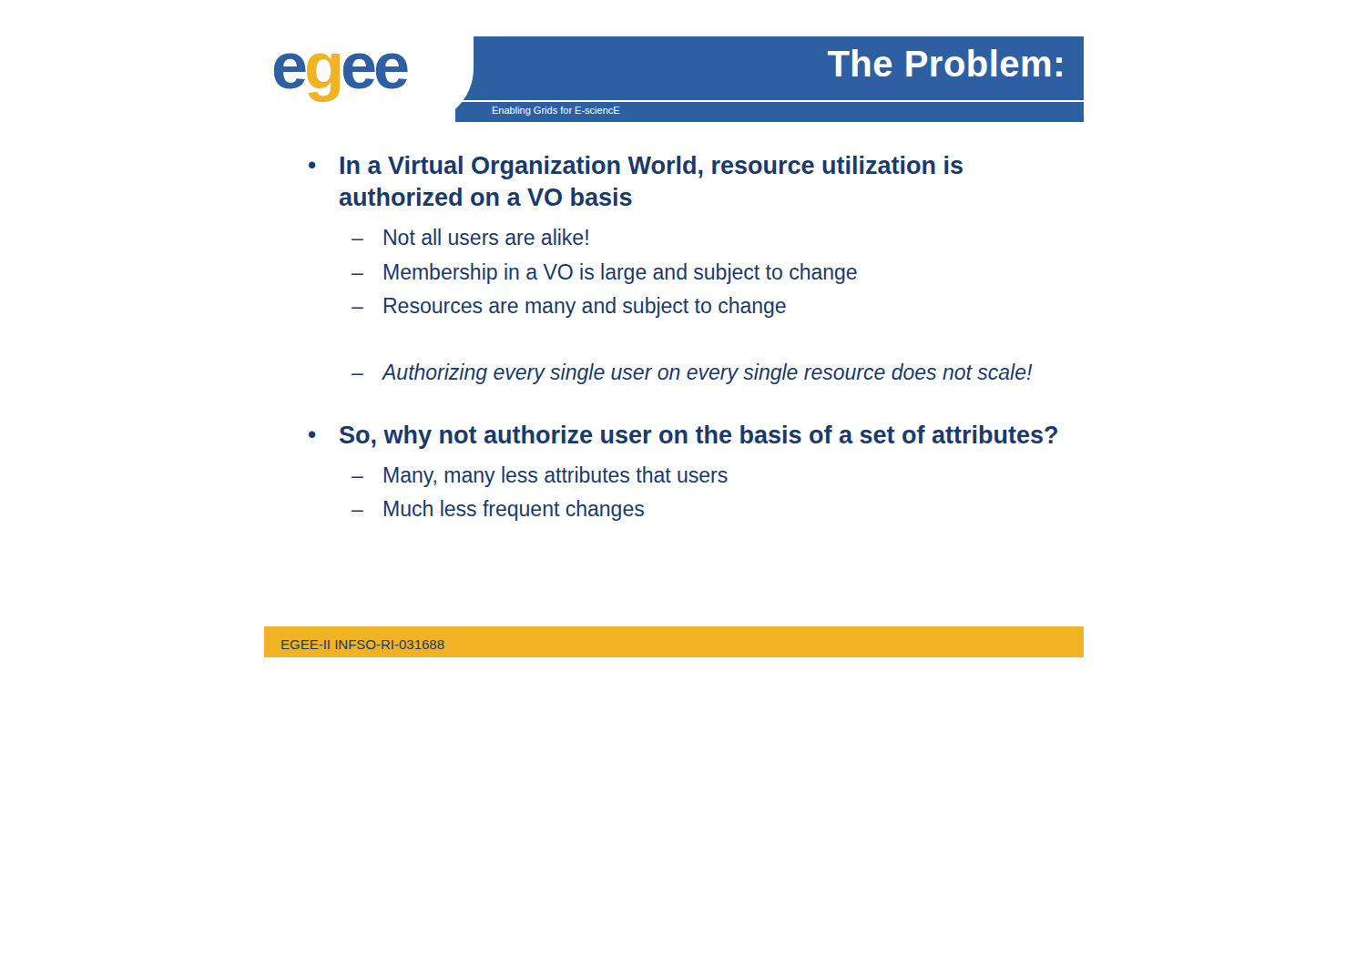Enabling Grids for E-sciencE
The Problem:
egee
In a Virtual Organization World, resource utilization is authorized on a VO basis
Not all users are alike!
Membership in a VO is large and subject to change
Resources are many and subject to change
Authorizing every single user on every single resource does not scale!
So, why not authorize user on the basis of a set of attributes?
Many, many less attributes that users
Much less frequent changes
EGEE-II INFSO-RI-031688